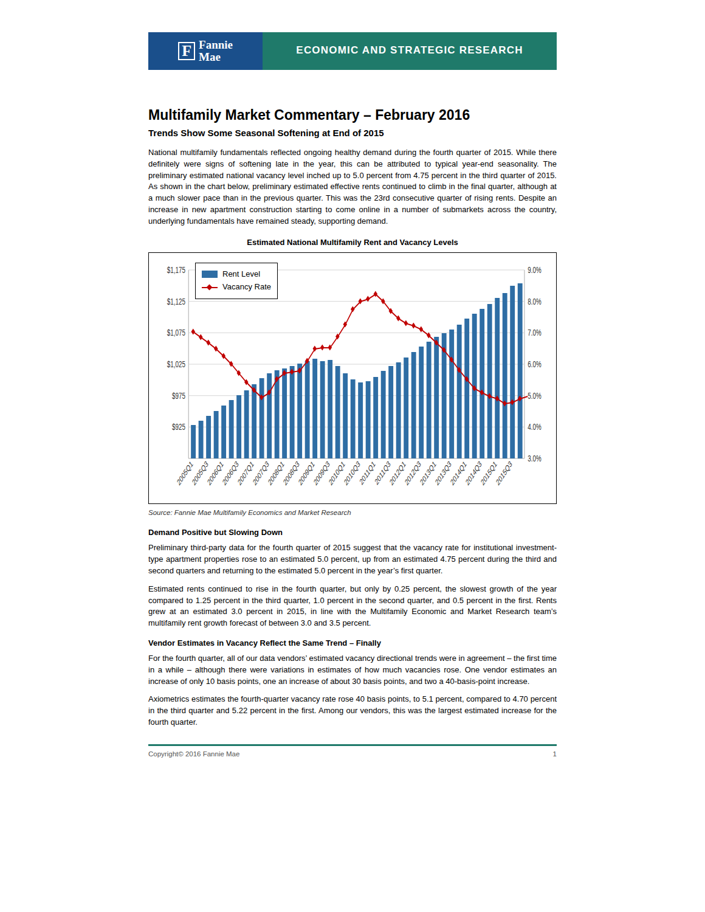F
Fannie
Mae
ECONOMIC AND STRATEGIC RESEARCH
Multifamily Market Commentary – February 2016
Trends Show Some Seasonal Softening at End of 2015
National multifamily fundamentals reflected ongoing healthy demand during the fourth quarter of 2015. While there definitely were signs of softening late in the year, this can be attributed to typical year-end seasonality. The preliminary estimated national vacancy level inched up to 5.0 percent from 4.75 percent in the third quarter of 2015. As shown in the chart below, preliminary estimated effective rents continued to climb in the final quarter, although at a much slower pace than in the previous quarter. This was the 23rd consecutive quarter of rising rents. Despite an increase in new apartment construction starting to come online in a number of submarkets across the country, underlying fundamentals have remained steady, supporting demand.
Estimated National Multifamily Rent and Vacancy Levels
Rent Level
Vacancy Rate
$1,175 $1,125 $1,075 $1,025 $975 $925 9.0% 8.0% 7.0% 6.0% 5.0% 4.0% 3.0% 2005Q1 2005Q3 2006Q1 2006Q3 2007Q1 2007Q3 2008Q1 2008Q3 2009Q1 2009Q3 2010Q1 2010Q3 2011Q1 2011Q3 2012Q1 2012Q3 2013Q1 2013Q3 2014Q1 2014Q3 2015Q1 2015Q3
Source: Fannie Mae Multifamily Economics and Market Research
Demand Positive but Slowing Down
Preliminary third-party data for the fourth quarter of 2015 suggest that the vacancy rate for institutional investment-type apartment properties rose to an estimated 5.0 percent, up from an estimated 4.75 percent during the third and second quarters and returning to the estimated 5.0 percent in the year’s first quarter.
Estimated rents continued to rise in the fourth quarter, but only by 0.25 percent, the slowest growth of the year compared to 1.25 percent in the third quarter, 1.0 percent in the second quarter, and 0.5 percent in the first. Rents grew at an estimated 3.0 percent in 2015, in line with the Multifamily Economic and Market Research team’s multifamily rent growth forecast of between 3.0 and 3.5 percent.
Vendor Estimates in Vacancy Reflect the Same Trend – Finally
For the fourth quarter, all of our data vendors’ estimated vacancy directional trends were in agreement – the first time in a while – although there were variations in estimates of how much vacancies rose. One vendor estimates an increase of only 10 basis points, one an increase of about 30 basis points, and two a 40-basis-point increase.
Axiometrics estimates the fourth-quarter vacancy rate rose 40 basis points, to 5.1 percent, compared to 4.70 percent in the third quarter and 5.22 percent in the first. Among our vendors, this was the largest estimated increase for the fourth quarter.
Copyright© 2016 Fannie Mae
1